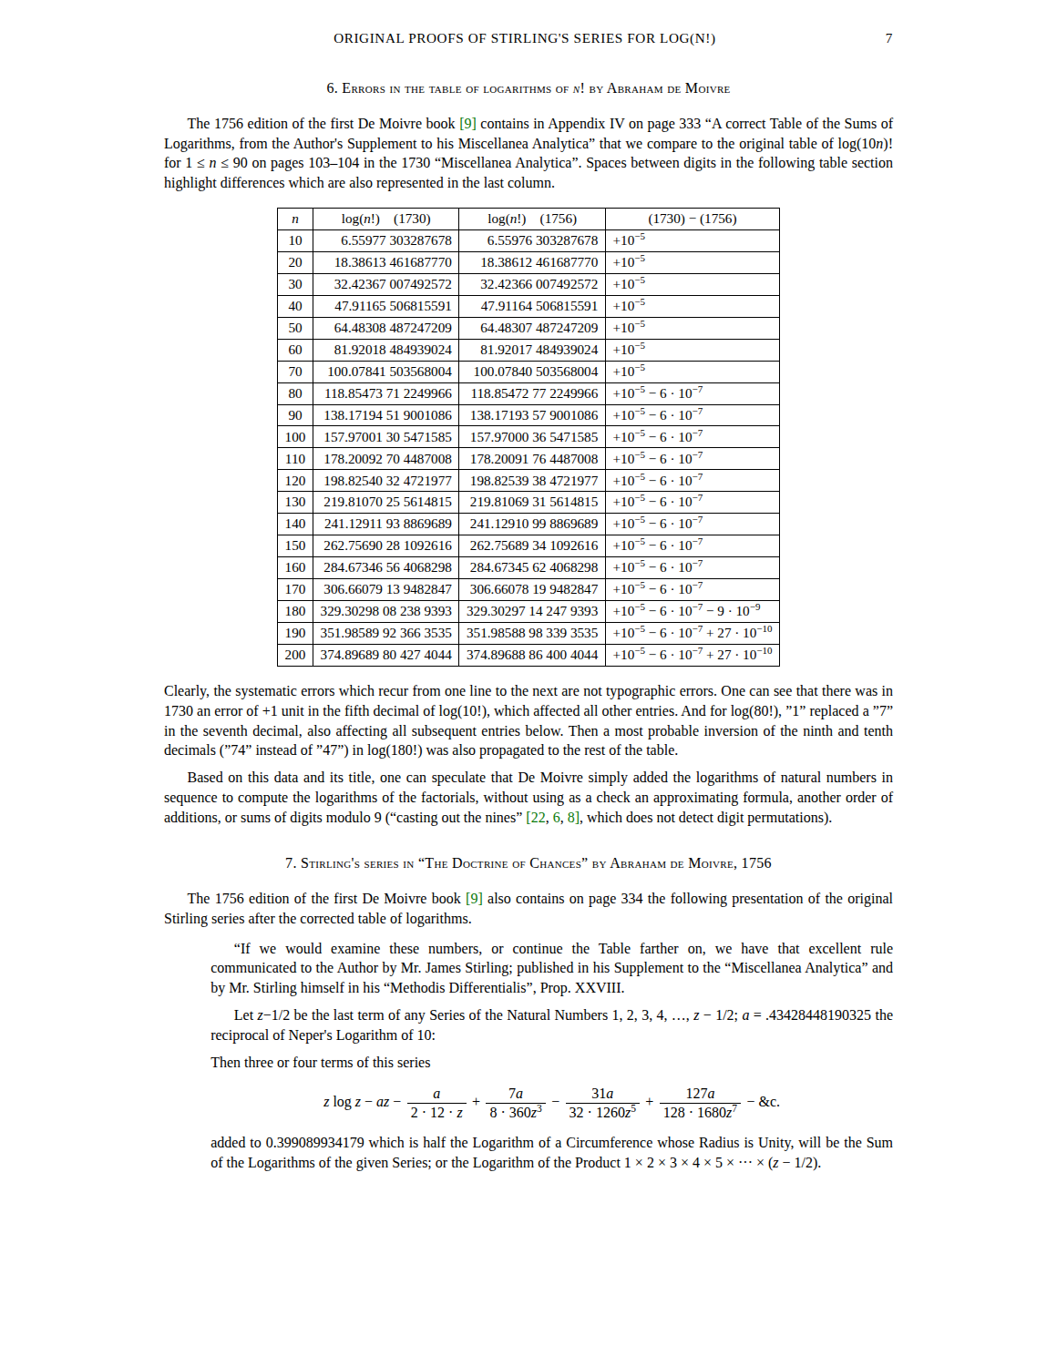ORIGINAL PROOFS OF STIRLING'S SERIES FOR LOG(N!) 7
6. Errors in the table of logarithms of n! by Abraham de Moivre
The 1756 edition of the first De Moivre book [9] contains in Appendix IV on page 333 “A correct Table of the Sums of Logarithms, from the Author's Supplement to his Miscellanea Analytica” that we compare to the original table of log(10n)! for 1 ≤ n ≤ 90 on pages 103–104 in the 1730 “Miscellanea Analytica”. Spaces between digits in the following table section highlight differences which are also represented in the last column.
| n | log( n !) (1730) | log( n !) (1756) | (1730) − (1756) |
| --- | --- | --- | --- |
| 10 | 6.55977 303287678 | 6.55976 303287678 | +10 −5 |
| 20 | 18.38613 461687770 | 18.38612 461687770 | +10 −5 |
| 30 | 32.42367 007492572 | 32.42366 007492572 | +10 −5 |
| 40 | 47.91165 506815591 | 47.91164 506815591 | +10 −5 |
| 50 | 64.48308 487247209 | 64.48307 487247209 | +10 −5 |
| 60 | 81.92018 484939024 | 81.92017 484939024 | +10 −5 |
| 70 | 100.07841 503568004 | 100.07840 503568004 | +10 −5 |
| 80 | 118.85473 71 2249966 | 118.85472 77 2249966 | +10 −5 − 6 · 10 −7 |
| 90 | 138.17194 51 9001086 | 138.17193 57 9001086 | +10 −5 − 6 · 10 −7 |
| 100 | 157.97001 30 5471585 | 157.97000 36 5471585 | +10 −5 − 6 · 10 −7 |
| 110 | 178.20092 70 4487008 | 178.20091 76 4487008 | +10 −5 − 6 · 10 −7 |
| 120 | 198.82540 32 4721977 | 198.82539 38 4721977 | +10 −5 − 6 · 10 −7 |
| 130 | 219.81070 25 5614815 | 219.81069 31 5614815 | +10 −5 − 6 · 10 −7 |
| 140 | 241.12911 93 8869689 | 241.12910 99 8869689 | +10 −5 − 6 · 10 −7 |
| 150 | 262.75690 28 1092616 | 262.75689 34 1092616 | +10 −5 − 6 · 10 −7 |
| 160 | 284.67346 56 4068298 | 284.67345 62 4068298 | +10 −5 − 6 · 10 −7 |
| 170 | 306.66079 13 9482847 | 306.66078 19 9482847 | +10 −5 − 6 · 10 −7 |
| 180 | 329.30298 08 238 9393 | 329.30297 14 247 9393 | +10 −5 − 6 · 10 −7 − 9 · 10 −9 |
| 190 | 351.98589 92 366 3535 | 351.98588 98 339 3535 | +10 −5 − 6 · 10 −7 + 27 · 10 −10 |
| 200 | 374.89689 80 427 4044 | 374.89688 86 400 4044 | +10 −5 − 6 · 10 −7 + 27 · 10 −10 |
Clearly, the systematic errors which recur from one line to the next are not typographic errors. One can see that there was in 1730 an error of +1 unit in the fifth decimal of log(10!), which affected all other entries. And for log(80!), ”1” replaced a ”7” in the seventh decimal, also affecting all subsequent entries below. Then a most probable inversion of the ninth and tenth decimals (”74” instead of ”47”) in log(180!) was also propagated to the rest of the table.
Based on this data and its title, one can speculate that De Moivre simply added the logarithms of natural numbers in sequence to compute the logarithms of the factorials, without using as a check an approximating formula, another order of additions, or sums of digits modulo 9 (“casting out the nines” [22, 6, 8], which does not detect digit permutations).
7. Stirling's series in “The Doctrine of Chances” by Abraham de Moivre, 1756
The 1756 edition of the first De Moivre book [9] also contains on page 334 the following presentation of the original Stirling series after the corrected table of logarithms.
“If we would examine these numbers, or continue the Table farther on, we have that excellent rule communicated to the Author by Mr. James Stirling; published in his Supplement to the “Miscellanea Analytica” and by Mr. Stirling himself in his “Methodis Differentialis”, Prop. XXVIII.
Let z−1/2 be the last term of any Series of the Natural Numbers 1, 2, 3, 4, …, z − 1/2; a = .43428448190325 the reciprocal of Neper's Logarithm of 10:
Then three or four terms of this series
z log z − az − a 2 · 12 · z + 7a 8 · 360z3 − 31a 32 · 1260z5 + 127a 128 · 1680z7 − &c.
added to 0.399089934179 which is half the Logarithm of a Circumference whose Radius is Unity, will be the Sum of the Logarithms of the given Series; or the Logarithm of the Product 1 × 2 × 3 × 4 × 5 × ··· × (z − 1/2).